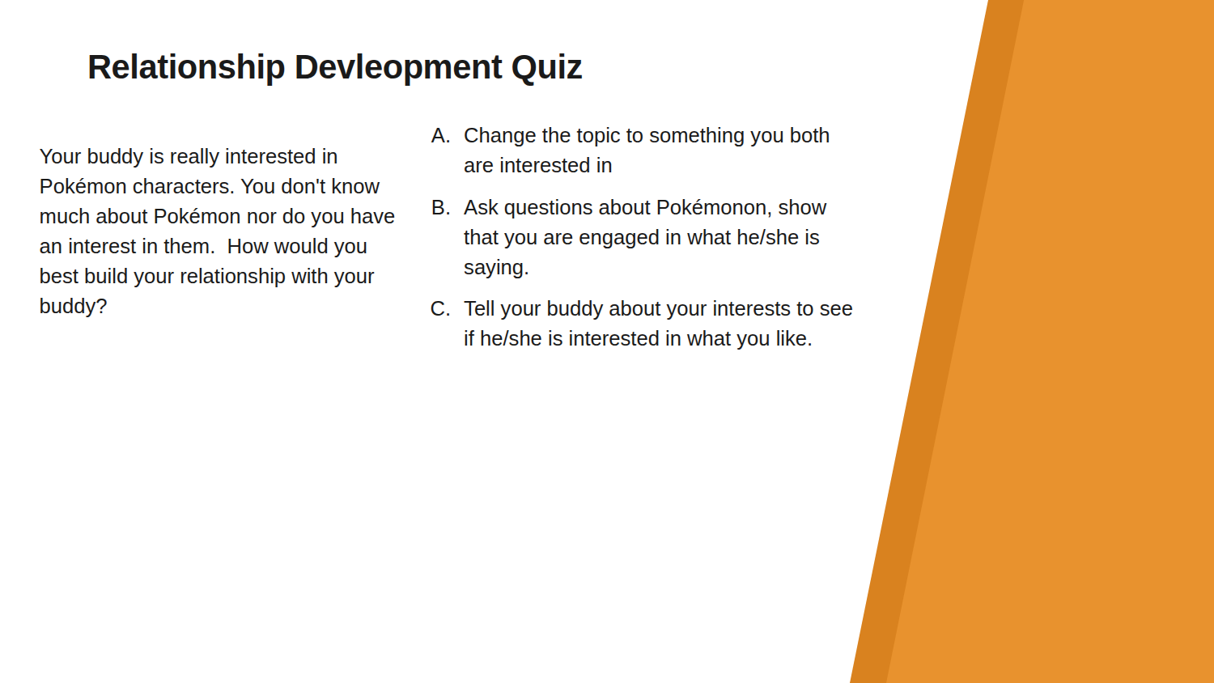Relationship Devleopment Quiz
Your buddy is really interested in Pokémon characters. You don't know much about Pokémon nor do you have an interest in them. How would you best build your relationship with your buddy?
Change the topic to something you both are interested in
Ask questions about Pokémonon, show that you are engaged in what he/she is saying.
Tell your buddy about your interests to see if he/she is interested in what you like.